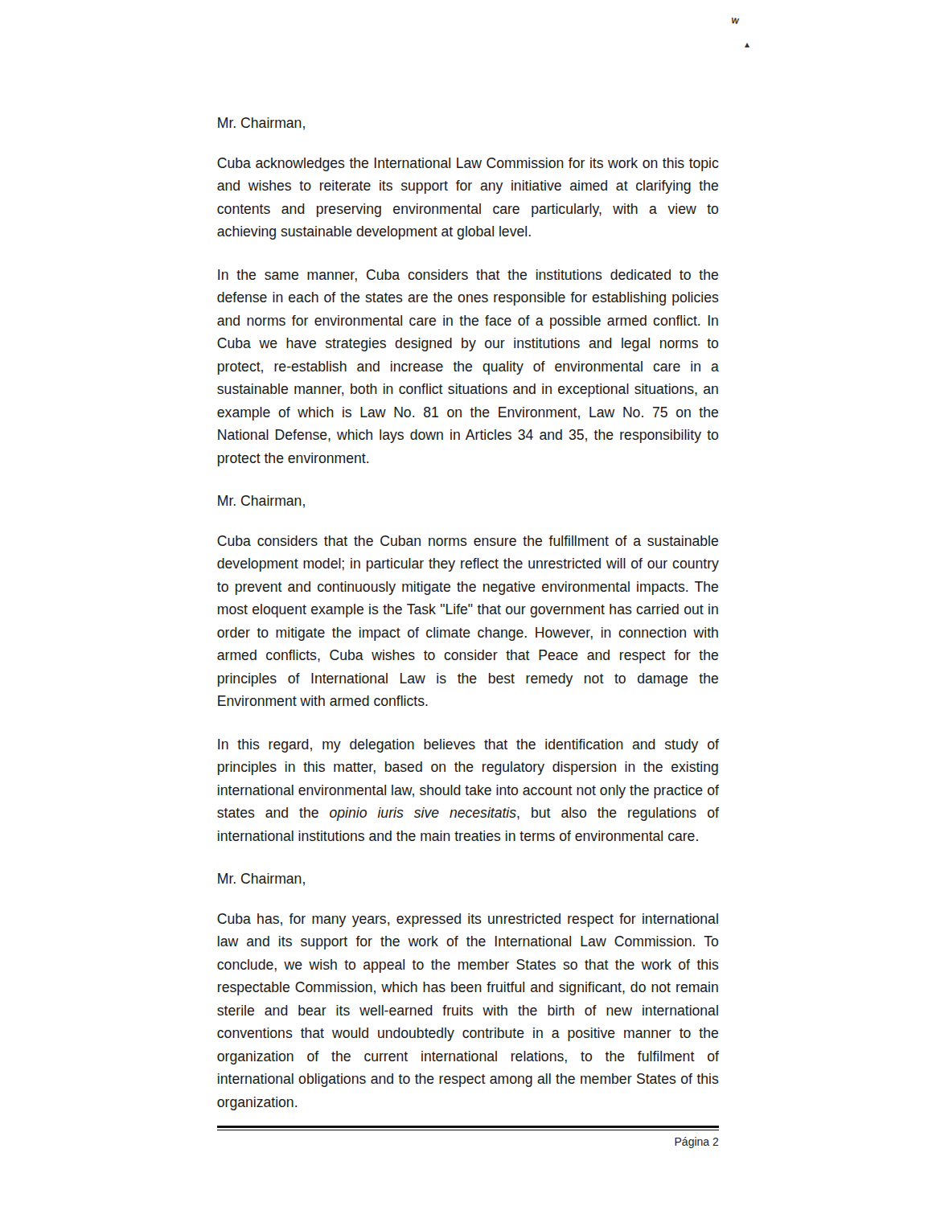ᵂ ▴
Mr. Chairman,
Cuba acknowledges the International Law Commission for its work on this topic and wishes to reiterate its support for any initiative aimed at clarifying the contents and preserving environmental care particularly, with a view to achieving sustainable development at global level.
In the same manner, Cuba considers that the institutions dedicated to the defense in each of the states are the ones responsible for establishing policies and norms for environmental care in the face of a possible armed conflict. In Cuba we have strategies designed by our institutions and legal norms to protect, re-establish and increase the quality of environmental care in a sustainable manner, both in conflict situations and in exceptional situations, an example of which is Law No. 81 on the Environment, Law No. 75 on the National Defense, which lays down in Articles 34 and 35, the responsibility to protect the environment.
Mr. Chairman,
Cuba considers that the Cuban norms ensure the fulfillment of a sustainable development model; in particular they reflect the unrestricted will of our country to prevent and continuously mitigate the negative environmental impacts. The most eloquent example is the Task "Life" that our government has carried out in order to mitigate the impact of climate change. However, in connection with armed conflicts, Cuba wishes to consider that Peace and respect for the principles of International Law is the best remedy not to damage the Environment with armed conflicts.
In this regard, my delegation believes that the identification and study of principles in this matter, based on the regulatory dispersion in the existing international environmental law, should take into account not only the practice of states and the opinio iuris sive necesitatis, but also the regulations of international institutions and the main treaties in terms of environmental care.
Mr. Chairman,
Cuba has, for many years, expressed its unrestricted respect for international law and its support for the work of the International Law Commission. To conclude, we wish to appeal to the member States so that the work of this respectable Commission, which has been fruitful and significant, do not remain sterile and bear its well-earned fruits with the birth of new international conventions that would undoubtedly contribute in a positive manner to the organization of the current international relations, to the fulfilment of international obligations and to the respect among all the member States of this organization.
Página 2